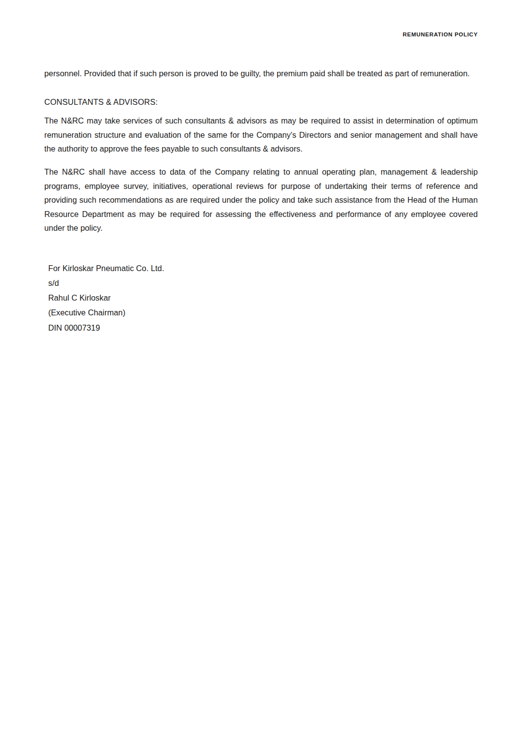REMUNERATION POLICY
personnel. Provided that if such person is proved to be guilty, the premium paid shall be treated as part of remuneration.
CONSULTANTS & ADVISORS:
The N&RC may take services of such consultants & advisors as may be required to assist in determination of optimum remuneration structure and evaluation of the same for the Company's Directors and senior management and shall have the authority to approve the fees payable to such consultants & advisors.
The N&RC shall have access to data of the Company relating to annual operating plan, management & leadership programs, employee survey, initiatives, operational reviews for purpose of undertaking their terms of reference and providing such recommendations as are required under the policy and take such assistance from the Head of the Human Resource Department as may be required for assessing the effectiveness and performance of any employee covered under the policy.
For Kirloskar Pneumatic Co. Ltd.
s/d
Rahul C Kirloskar
(Executive Chairman)
DIN 00007319